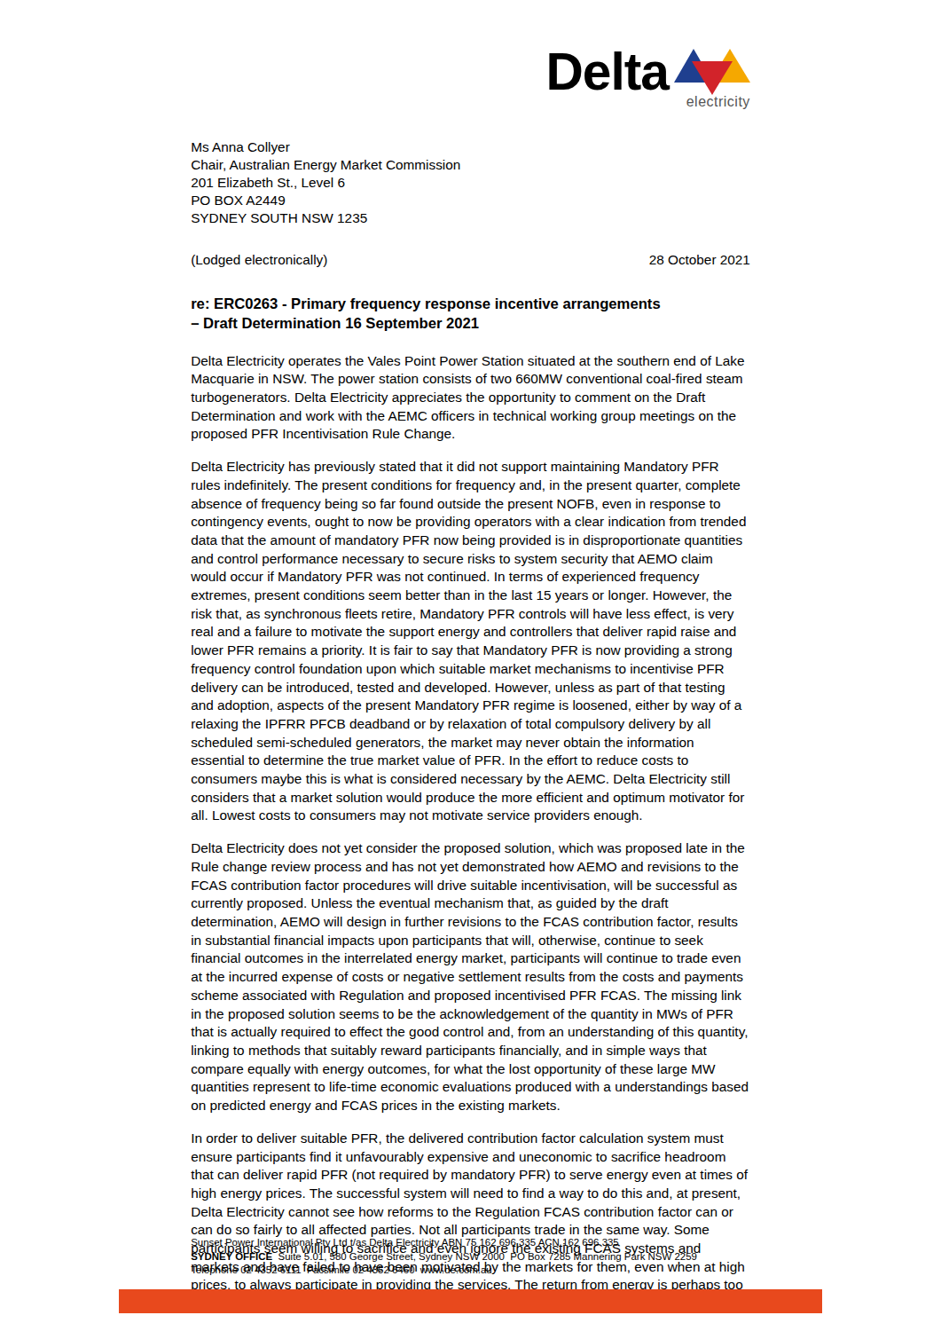Delta
electricity
Ms Anna Collyer
Chair, Australian Energy Market Commission
201 Elizabeth St., Level 6
PO BOX A2449
SYDNEY SOUTH NSW 1235
(Lodged electronically) 28 October 2021
re: ERC0263 - Primary frequency response incentive arrangements
– Draft Determination 16 September 2021
Delta Electricity operates the Vales Point Power Station situated at the southern end of Lake Macquarie in NSW. The power station consists of two 660MW conventional coal-fired steam turbogenerators. Delta Electricity appreciates the opportunity to comment on the Draft Determination and work with the AEMC officers in technical working group meetings on the proposed PFR Incentivisation Rule Change.
Delta Electricity has previously stated that it did not support maintaining Mandatory PFR rules indefinitely. The present conditions for frequency and, in the present quarter, complete absence of frequency being so far found outside the present NOFB, even in response to contingency events, ought to now be providing operators with a clear indication from trended data that the amount of mandatory PFR now being provided is in disproportionate quantities and control performance necessary to secure risks to system security that AEMO claim would occur if Mandatory PFR was not continued. In terms of experienced frequency extremes, present conditions seem better than in the last 15 years or longer. However, the risk that, as synchronous fleets retire, Mandatory PFR controls will have less effect, is very real and a failure to motivate the support energy and controllers that deliver rapid raise and lower PFR remains a priority. It is fair to say that Mandatory PFR is now providing a strong frequency control foundation upon which suitable market mechanisms to incentivise PFR delivery can be introduced, tested and developed. However, unless as part of that testing and adoption, aspects of the present Mandatory PFR regime is loosened, either by way of a relaxing the IPFRR PFCB deadband or by relaxation of total compulsory delivery by all scheduled semi-scheduled generators, the market may never obtain the information essential to determine the true market value of PFR. In the effort to reduce costs to consumers maybe this is what is considered necessary by the AEMC. Delta Electricity still considers that a market solution would produce the more efficient and optimum motivator for all. Lowest costs to consumers may not motivate service providers enough.
Delta Electricity does not yet consider the proposed solution, which was proposed late in the Rule change review process and has not yet demonstrated how AEMO and revisions to the FCAS contribution factor procedures will drive suitable incentivisation, will be successful as currently proposed. Unless the eventual mechanism that, as guided by the draft determination, AEMO will design in further revisions to the FCAS contribution factor, results in substantial financial impacts upon participants that will, otherwise, continue to seek financial outcomes in the interrelated energy market, participants will continue to trade even at the incurred expense of costs or negative settlement results from the costs and payments scheme associated with Regulation and proposed incentivised PFR FCAS. The missing link in the proposed solution seems to be the acknowledgement of the quantity in MWs of PFR that is actually required to effect the good control and, from an understanding of this quantity, linking to methods that suitably reward participants financially, and in simple ways that compare equally with energy outcomes, for what the lost opportunity of these large MW quantities represent to life-time economic evaluations produced with a understandings based on predicted energy and FCAS prices in the existing markets.
In order to deliver suitable PFR, the delivered contribution factor calculation system must ensure participants find it unfavourably expensive and uneconomic to sacrifice headroom that can deliver rapid PFR (not required by mandatory PFR) to serve energy even at times of high energy prices. The successful system will need to find a way to do this and, at present, Delta Electricity cannot see how reforms to the Regulation FCAS contribution factor can or can do so fairly to all affected parties. Not all participants trade in the same way. Some participants seem willing to sacrifice and even ignore the existing FCAS systems and markets and have failed to have been motivated by the markets for them, even when at high prices, to always participate in providing the services. The return from energy is perhaps too interrelated to allow for FCAS
Sunset Power International Pty Ltd t/as Delta Electricity ABN 75 162 696 335 ACN 162 696 335
SYDNEY OFFICE Suite 5.01, 580 George Street, Sydney NSW 2000 PO Box 7285 Mannering Park NSW 2259
Telephone 02 4352 6111 Facsimile 02 4352 6460 www.de.com.au